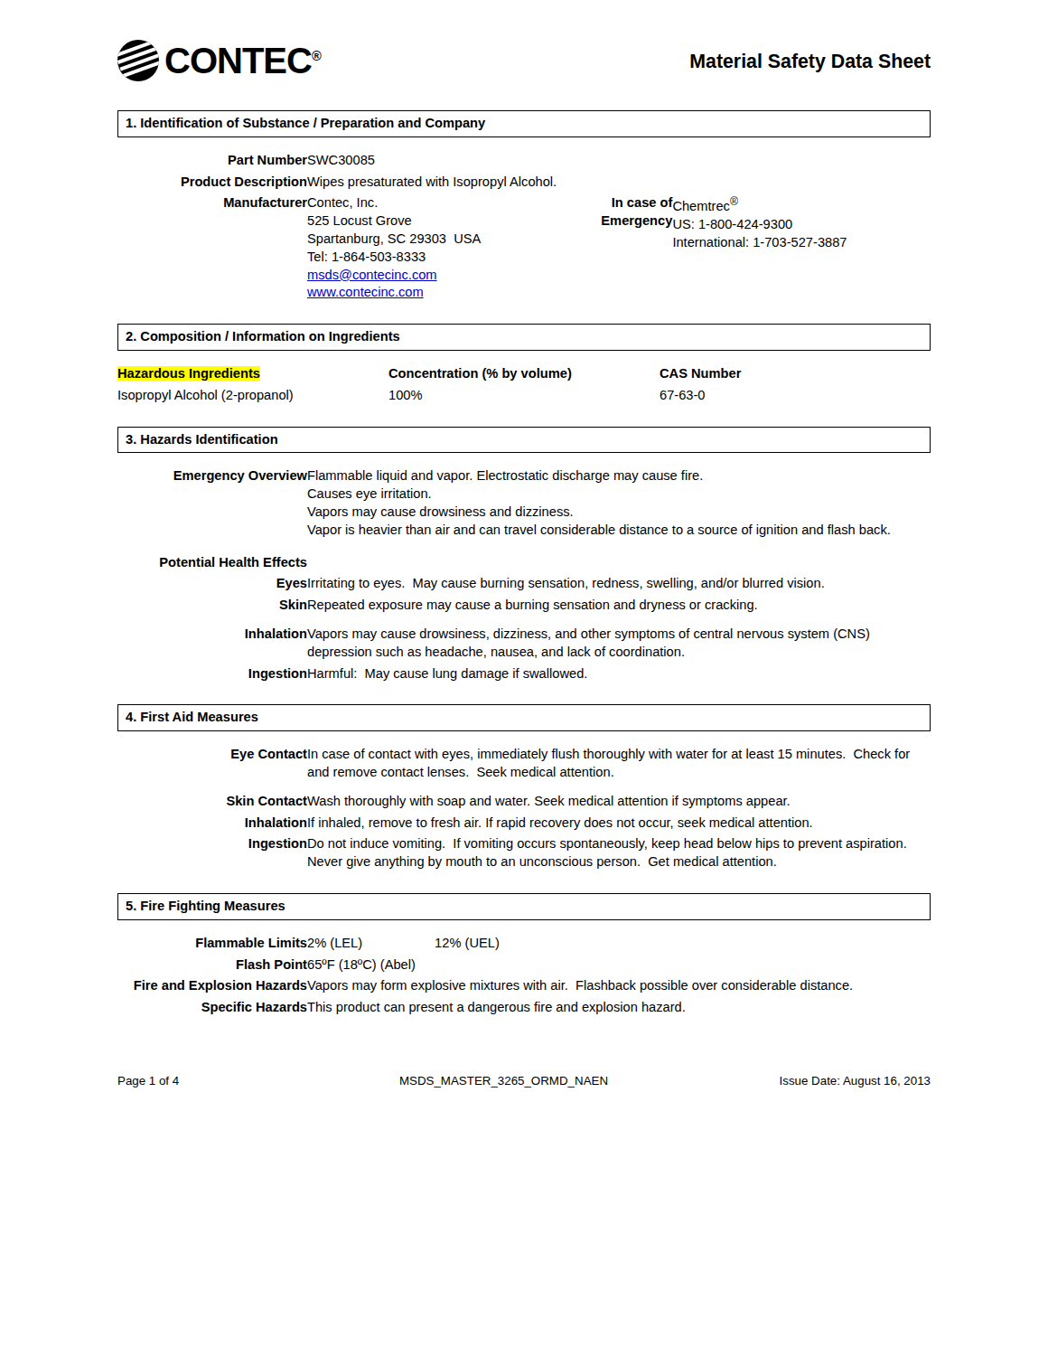CONTEC®
Material Safety Data Sheet
1. Identification of Substance / Preparation and Company
| Part Number | SWC30085 |
| Product Description | Wipes presaturated with Isopropyl Alcohol. |
| Manufacturer | Contec, Inc. 525 Locust Grove Spartanburg, SC 29303 USA Tel: 1-864-503-8333 msds@contecinc.com www.contecinc.com | In case of Emergency | Chemtrec ® US: 1-800-424-9300 International: 1-703-527-3887 |
2. Composition / Information on Ingredients
| Hazardous Ingredients | Concentration (% by volume) | CAS Number |
| --- | --- | --- |
| Isopropyl Alcohol (2-propanol) | 100% | 67-63-0 |
3. Hazards Identification
| Emergency Overview | Flammable liquid and vapor. Electrostatic discharge may cause fire. Causes eye irritation. Vapors may cause drowsiness and dizziness. Vapor is heavier than air and can travel considerable distance to a source of ignition and flash back. |
| Potential Health Effects | |
| Eyes | Irritating to eyes. May cause burning sensation, redness, swelling, and/or blurred vision. |
| Skin | Repeated exposure may cause a burning sensation and dryness or cracking. |
| Inhalation | Vapors may cause drowsiness, dizziness, and other symptoms of central nervous system (CNS) depression such as headache, nausea, and lack of coordination. |
| Ingestion | Harmful: May cause lung damage if swallowed. |
4. First Aid Measures
| Eye Contact | In case of contact with eyes, immediately flush thoroughly with water for at least 15 minutes. Check for and remove contact lenses. Seek medical attention. |
| Skin Contact | Wash thoroughly with soap and water. Seek medical attention if symptoms appear. |
| Inhalation | If inhaled, remove to fresh air. If rapid recovery does not occur, seek medical attention. |
| Ingestion | Do not induce vomiting. If vomiting occurs spontaneously, keep head below hips to prevent aspiration. Never give anything by mouth to an unconscious person. Get medical attention. |
5. Fire Fighting Measures
| Flammable Limits | 2% (LEL) 12% (UEL) |
| Flash Point | 65ºF (18ºC) (Abel) |
| Fire and Explosion Hazards | Vapors may form explosive mixtures with air. Flashback possible over considerable distance. |
| Specific Hazards | This product can present a dangerous fire and explosion hazard. |
Page 1 of 4
MSDS_MASTER_3265_ORMD_NAEN
Issue Date: August 16, 2013